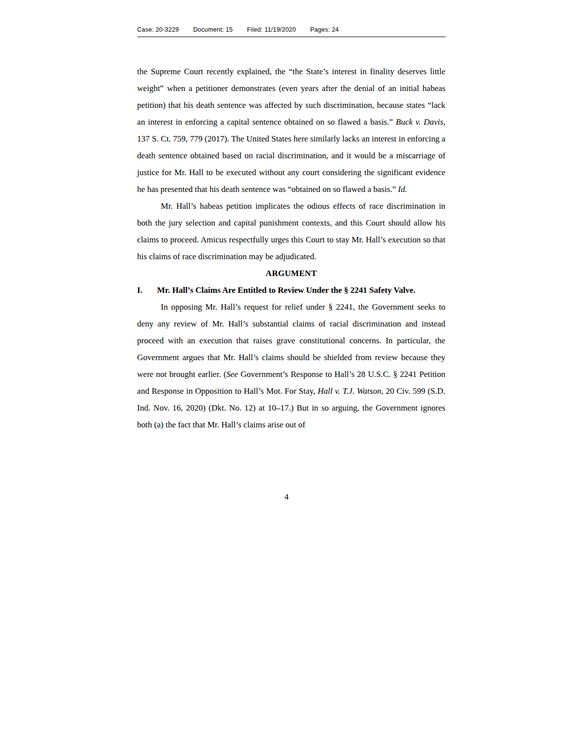Case: 20-3229 Document: 15 Filed: 11/19/2020 Pages: 24
the Supreme Court recently explained, the “the State’s interest in finality deserves little weight” when a petitioner demonstrates (even years after the denial of an initial habeas petition) that his death sentence was affected by such discrimination, because states “lack an interest in enforcing a capital sentence obtained on so flawed a basis.” Buck v. Davis, 137 S. Ct. 759, 779 (2017). The United States here similarly lacks an interest in enforcing a death sentence obtained based on racial discrimination, and it would be a miscarriage of justice for Mr. Hall to be executed without any court considering the significant evidence he has presented that his death sentence was “obtained on so flawed a basis.” Id.
Mr. Hall’s habeas petition implicates the odious effects of race discrimination in both the jury selection and capital punishment contexts, and this Court should allow his claims to proceed. Amicus respectfully urges this Court to stay Mr. Hall’s execution so that his claims of race discrimination may be adjudicated.
ARGUMENT
I. Mr. Hall’s Claims Are Entitled to Review Under the § 2241 Safety Valve.
In opposing Mr. Hall’s request for relief under § 2241, the Government seeks to deny any review of Mr. Hall’s substantial claims of racial discrimination and instead proceed with an execution that raises grave constitutional concerns. In particular, the Government argues that Mr. Hall’s claims should be shielded from review because they were not brought earlier. (See Government’s Response to Hall’s 28 U.S.C. § 2241 Petition and Response in Opposition to Hall’s Mot. For Stay, Hall v. T.J. Watson, 20 Civ. 599 (S.D. Ind. Nov. 16, 2020) (Dkt. No. 12) at 10–17.) But in so arguing, the Government ignores both (a) the fact that Mr. Hall’s claims arise out of
4